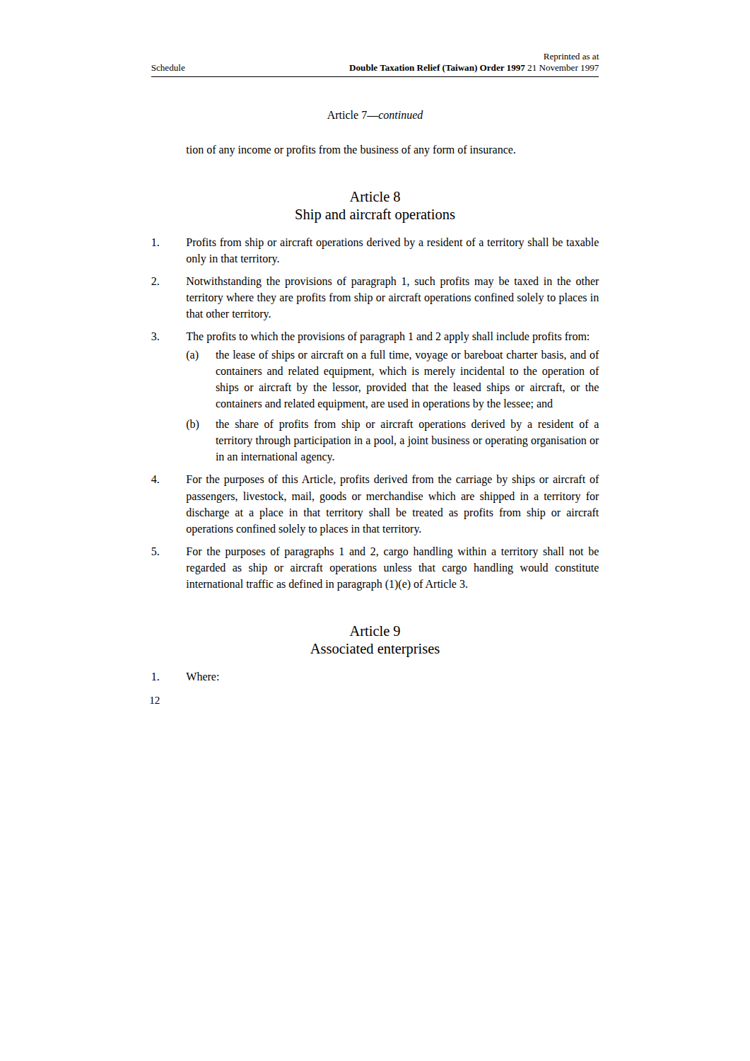Schedule
Reprinted as at Double Taxation Relief (Taiwan) Order 1997 21 November 1997
Article 7—continued
tion of any income or profits from the business of any form of insurance.
Article 8
Ship and aircraft operations
1. Profits from ship or aircraft operations derived by a resident of a territory shall be taxable only in that territory.
2. Notwithstanding the provisions of paragraph 1, such profits may be taxed in the other territory where they are profits from ship or aircraft operations confined solely to places in that other territory.
3. The profits to which the provisions of paragraph 1 and 2 apply shall include profits from:
(a) the lease of ships or aircraft on a full time, voyage or bareboat charter basis, and of containers and related equipment, which is merely incidental to the operation of ships or aircraft by the lessor, provided that the leased ships or aircraft, or the containers and related equipment, are used in operations by the lessee; and
(b) the share of profits from ship or aircraft operations derived by a resident of a territory through participation in a pool, a joint business or operating organisation or in an international agency.
4. For the purposes of this Article, profits derived from the carriage by ships or aircraft of passengers, livestock, mail, goods or merchandise which are shipped in a territory for discharge at a place in that territory shall be treated as profits from ship or aircraft operations confined solely to places in that territory.
5. For the purposes of paragraphs 1 and 2, cargo handling within a territory shall not be regarded as ship or aircraft operations unless that cargo handling would constitute international traffic as defined in paragraph (1)(e) of Article 3.
Article 9
Associated enterprises
1. Where:
12